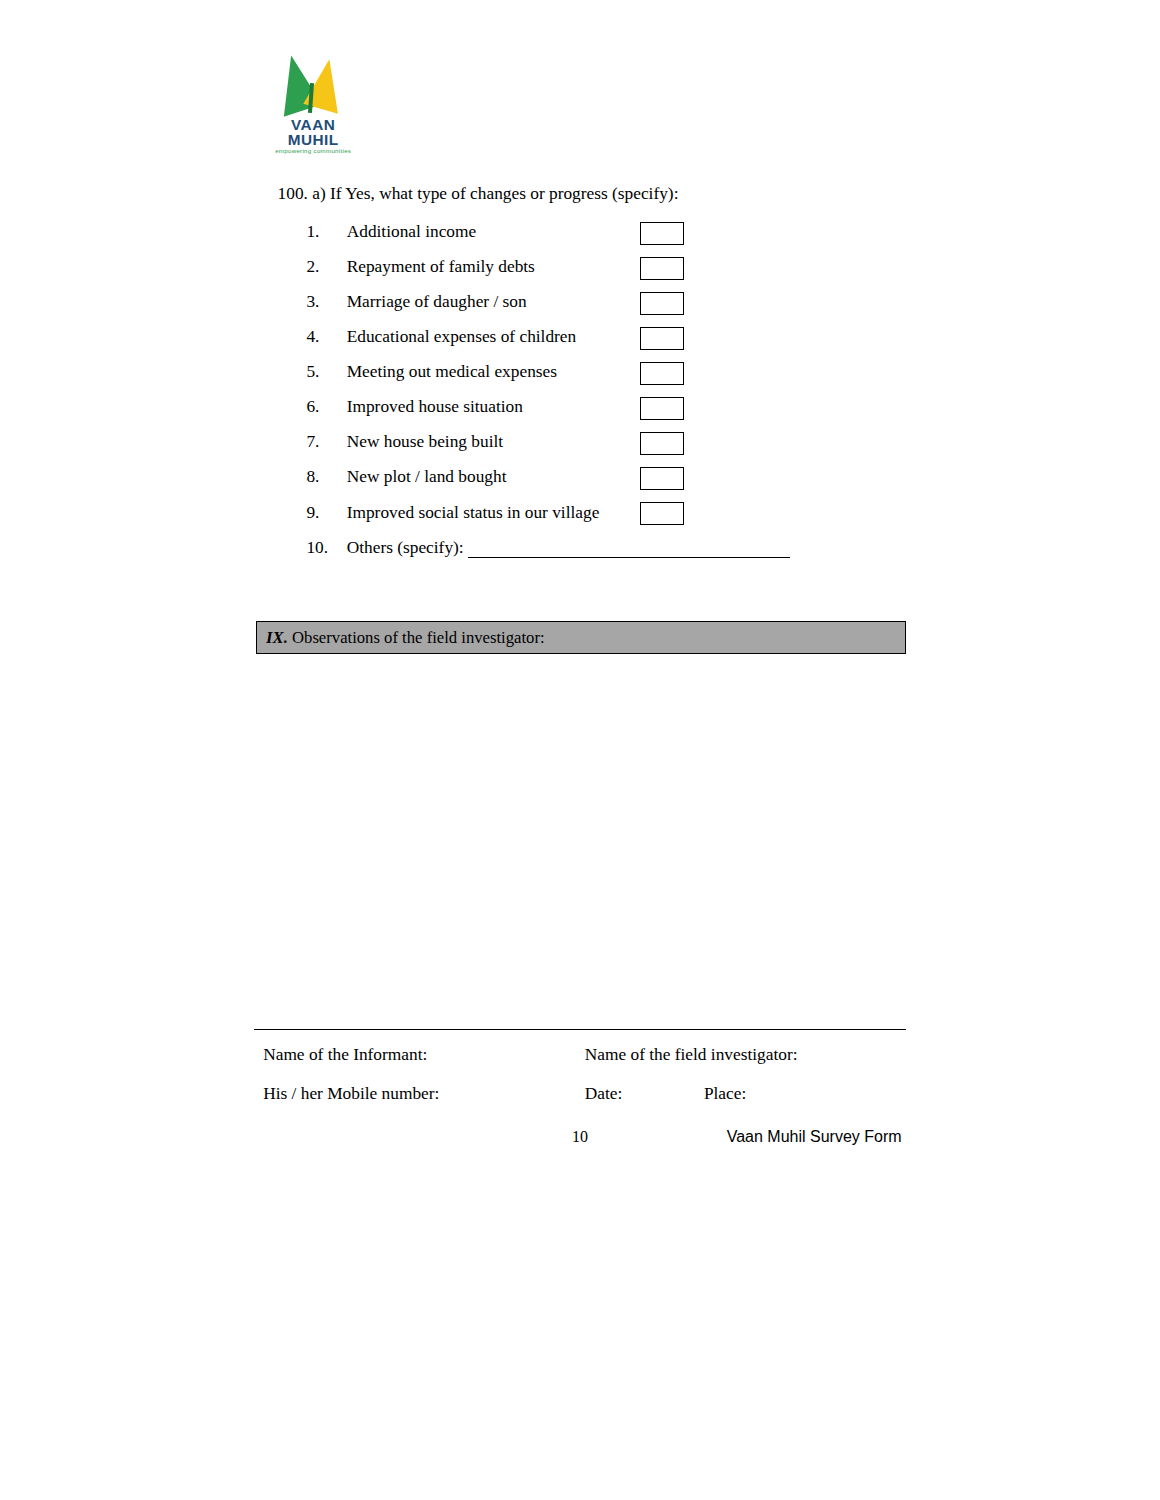VAAN MUHIL
empowering communities
100. a) If Yes, what type of changes or progress (specify):
Additional income
Repayment of family debts
Marriage of daugher / son
Educational expenses of children
Meeting out medical expenses
Improved house situation
New house being built
New plot / land bought
Improved social status in our village
Others (specify):
IX. Observations of the field investigator:
Name of the Informant:
His / her Mobile number:
Name of the field investigator:
Date: Place:
10 Vaan Muhil Survey Form